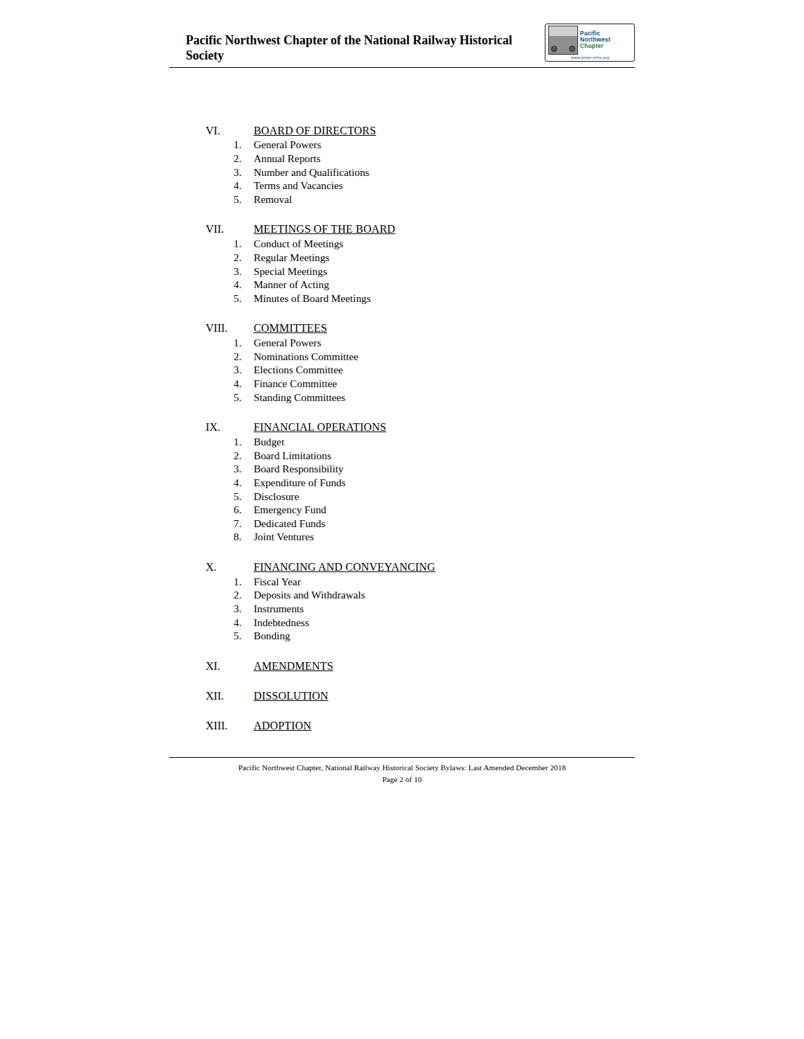Pacific Northwest Chapter of the National Railway Historical Society
Pacific Northwest Chapter
www.pnwc-nrhs.org
VI. BOARD OF DIRECTORS
1. General Powers
2. Annual Reports
3. Number and Qualifications
4. Terms and Vacancies
5. Removal
VII. MEETINGS OF THE BOARD
1. Conduct of Meetings
2. Regular Meetings
3. Special Meetings
4. Manner of Acting
5. Minutes of Board Meetings
VIII. COMMITTEES
1. General Powers
2. Nominations Committee
3. Elections Committee
4. Finance Committee
5. Standing Committees
IX. FINANCIAL OPERATIONS
1. Budget
2. Board Limitations
3. Board Responsibility
4. Expenditure of Funds
5. Disclosure
6. Emergency Fund
7. Dedicated Funds
8. Joint Ventures
X. FINANCING AND CONVEYANCING
1. Fiscal Year
2. Deposits and Withdrawals
3. Instruments
4. Indebtedness
5. Bonding
XI. AMENDMENTS
XII. DISSOLUTION
XIII. ADOPTION
Pacific Northwest Chapter, National Railway Historical Society Bylaws: Last Amended December 2018
Page 2 of 10